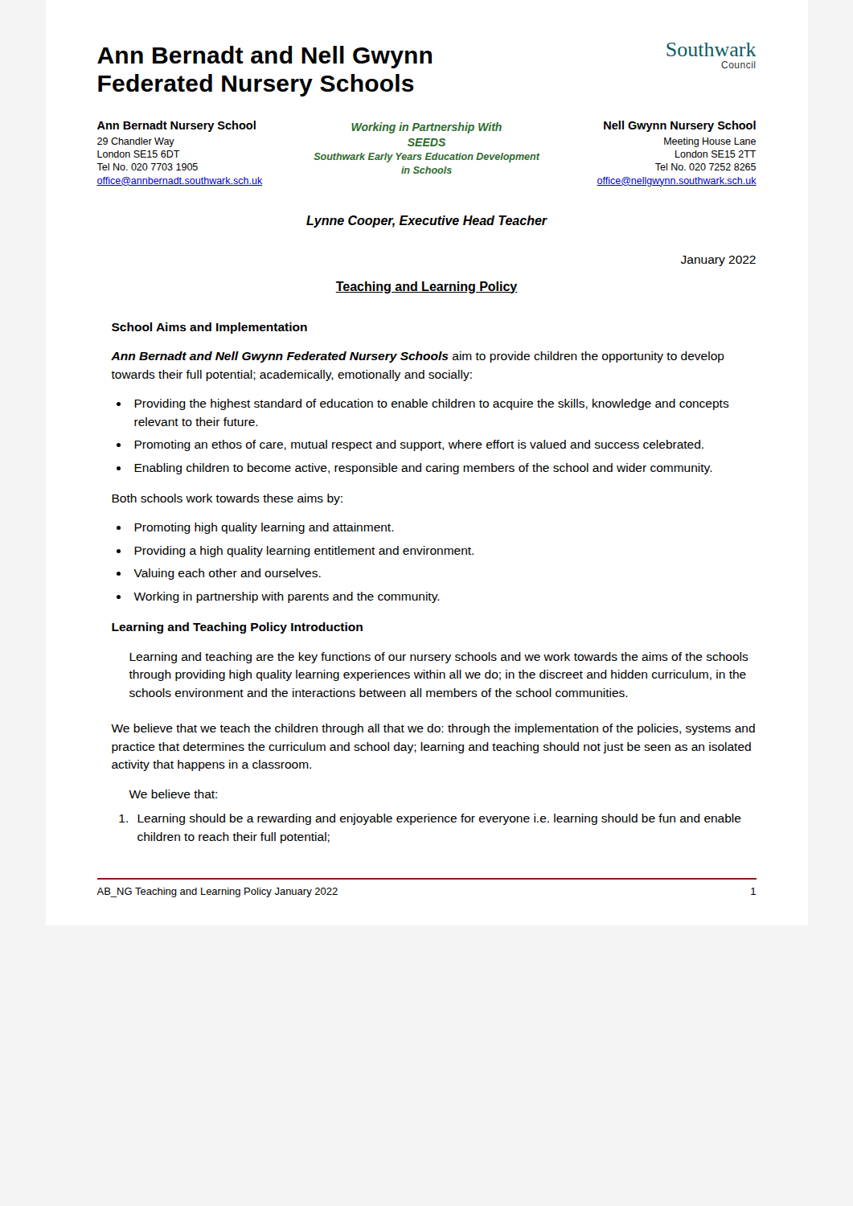Ann Bernadt and Nell Gwynn
Federated Nursery Schools
Southwark Council
Ann Bernadt Nursery School 29 Chandler Way
London SE15 6DT
Tel No. 020 7703 1905
office@annbernadt.southwark.sch.uk
Working in Partnership With SEEDS Southwark Early Years Education Development in Schools
Nell Gwynn Nursery School Meeting House Lane
London SE15 2TT
Tel No. 020 7252 8265
office@nellgwynn.southwark.sch.uk
Lynne Cooper, Executive Head Teacher
January 2022
Teaching and Learning Policy
School Aims and Implementation
Ann Bernadt and Nell Gwynn Federated Nursery Schools aim to provide children the opportunity to develop towards their full potential; academically, emotionally and socially:
Providing the highest standard of education to enable children to acquire the skills, knowledge and concepts relevant to their future.
Promoting an ethos of care, mutual respect and support, where effort is valued and success celebrated.
Enabling children to become active, responsible and caring members of the school and wider community.
Both schools work towards these aims by:
Promoting high quality learning and attainment.
Providing a high quality learning entitlement and environment.
Valuing each other and ourselves.
Working in partnership with parents and the community.
Learning and Teaching Policy Introduction
Learning and teaching are the key functions of our nursery schools and we work towards the aims of the schools through providing high quality learning experiences within all we do; in the discreet and hidden curriculum, in the schools environment and the interactions between all members of the school communities.
We believe that we teach the children through all that we do: through the implementation of the policies, systems and practice that determines the curriculum and school day; learning and teaching should not just be seen as an isolated activity that happens in a classroom.
We believe that:
Learning should be a rewarding and enjoyable experience for everyone i.e. learning should be fun and enable children to reach their full potential;
AB_NG Teaching and Learning Policy January 2022 1